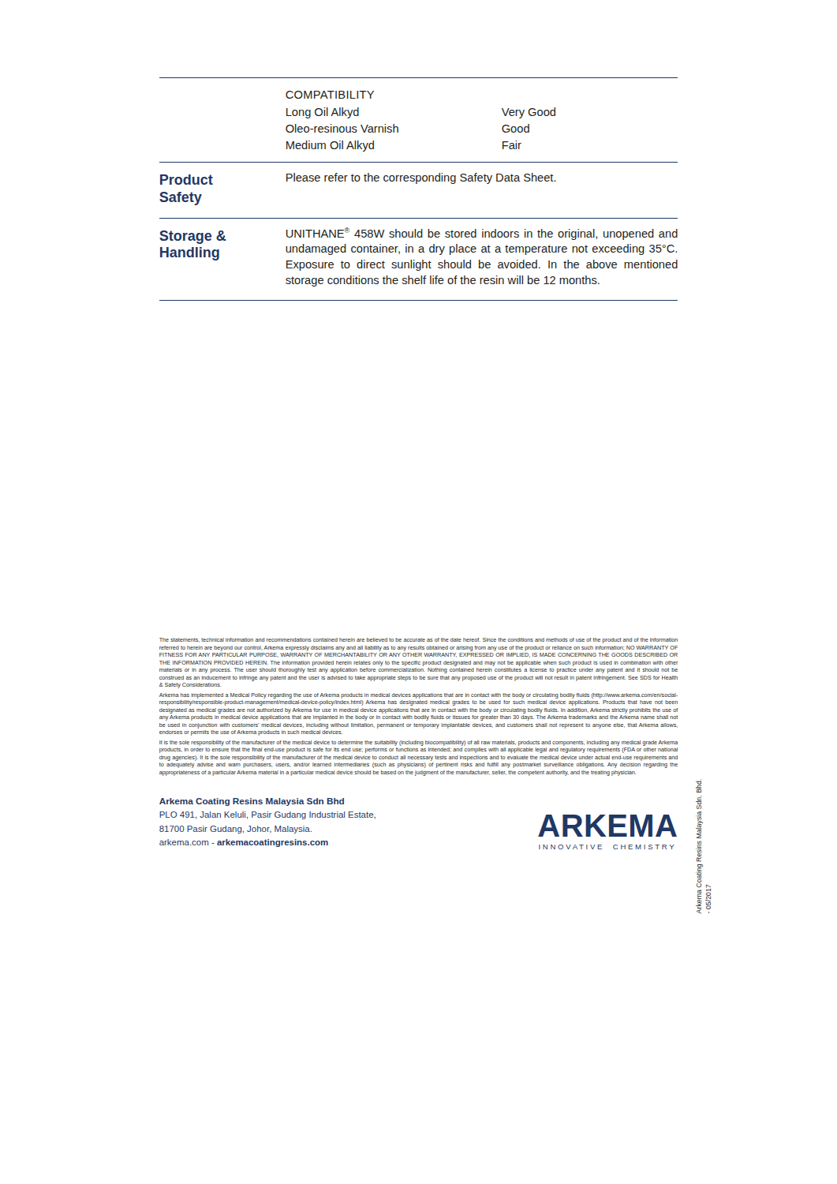COMPATIBILITY
| Long Oil Alkyd | Very Good |
| Oleo-resinous Varnish | Good |
| Medium Oil Alkyd | Fair |
Product
Safety
Please refer to the corresponding Safety Data Sheet.
Storage &
Handling
UNITHANE® 458W should be stored indoors in the original, unopened and undamaged container, in a dry place at a temperature not exceeding 35°C. Exposure to direct sunlight should be avoided. In the above mentioned storage conditions the shelf life of the resin will be 12 months.
The statements, technical information and recommendations contained herein are believed to be accurate as of the date hereof. Since the conditions and methods of use of the product and of the information referred to herein are beyond our control, Arkema expressly disclaims any and all liability as to any results obtained or arising from any use of the product or reliance on such information; NO WARRANTY OF FITNESS FOR ANY PARTICULAR PURPOSE, WARRANTY OF MERCHANTABILITY OR ANY OTHER WARRANTY, EXPRESSED OR IMPLIED, IS MADE CONCERNING THE GOODS DESCRIBED OR THE INFORMATION PROVIDED HEREIN. The information provided herein relates only to the specific product designated and may not be applicable when such product is used in combination with other materials or in any process. The user should thoroughly test any application before commercialization. Nothing contained herein constitutes a license to practice under any patent and it should not be construed as an inducement to infringe any patent and the user is advised to take appropriate steps to be sure that any proposed use of the product will not result in patent infringement. See SDS for Health & Safety Considerations.
Arkema has implemented a Medical Policy regarding the use of Arkema products in medical devices applications that are in contact with the body or circulating bodily fluids (http://www.arkema.com/en/social-responsibility/responsible-product-management/medical-device-policy/index.html) Arkema has designated medical grades to be used for such medical device applications. Products that have not been designated as medical grades are not authorized by Arkema for use in medical device applications that are in contact with the body or circulating bodily fluids. In addition, Arkema strictly prohibits the use of any Arkema products in medical device applications that are implanted in the body or in contact with bodily fluids or tissues for greater than 30 days. The Arkema trademarks and the Arkema name shall not be used in conjunction with customers’ medical devices, including without limitation, permanent or temporary implantable devices, and customers shall not represent to anyone else, that Arkema allows, endorses or permits the use of Arkema products in such medical devices.
It is the sole responsibility of the manufacturer of the medical device to determine the suitability (including biocompatibility) of all raw materials, products and components, including any medical grade Arkema products, in order to ensure that the final end-use product is safe for its end use; performs or functions as intended; and complies with all applicable legal and regulatory requirements (FDA or other national drug agencies). It is the sole responsibility of the manufacturer of the medical device to conduct all necessary tests and inspections and to evaluate the medical device under actual end-use requirements and to adequately advise and warn purchasers, users, and/or learned intermediaries (such as physicians) of pertinent risks and fulfill any postmarket surveillance obligations. Any decision regarding the appropriateness of a particular Arkema material in a particular medical device should be based on the judgment of the manufacturer, seller, the competent authority, and the treating physician.
Arkema Coating Resins Malaysia Sdn Bhd
PLO 491, Jalan Keluli, Pasir Gudang Industrial Estate,
81700 Pasir Gudang, Johor, Malaysia.
arkema.com - arkemacoatingresins.com
ARKEMA
INNOVATIVE CHEMISTRY
Arkema Coating Resins Malaysia Sdn. Bhd.- 05/2017